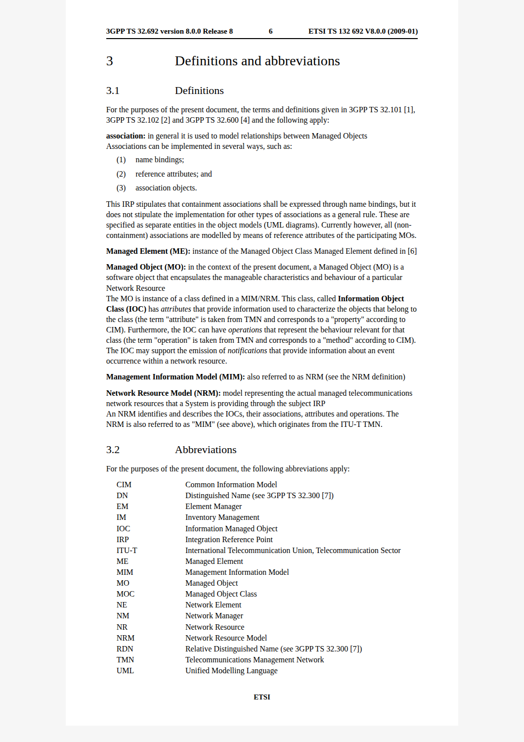3GPP TS 32.692 version 8.0.0 Release 8
6
ETSI TS 132 692 V8.0.0 (2009-01)
3 Definitions and abbreviations
3.1 Definitions
For the purposes of the present document, the terms and definitions given in 3GPP TS 32.101 [1], 3GPP TS 32.102 [2] and 3GPP TS 32.600 [4] and the following apply:
association: in general it is used to model relationships between Managed Objects
Associations can be implemented in several ways, such as:
(1) name bindings;
(2) reference attributes; and
(3) association objects.
This IRP stipulates that containment associations shall be expressed through name bindings, but it does not stipulate the implementation for other types of associations as a general rule. These are specified as separate entities in the object models (UML diagrams). Currently however, all (non-containment) associations are modelled by means of reference attributes of the participating MOs.
Managed Element (ME): instance of the Managed Object Class Managed Element defined in [6]
Managed Object (MO): in the context of the present document, a Managed Object (MO) is a software object that encapsulates the manageable characteristics and behaviour of a particular Network Resource
The MO is instance of a class defined in a MIM/NRM. This class, called Information Object Class (IOC) has attributes that provide information used to characterize the objects that belong to the class (the term "attribute" is taken from TMN and corresponds to a "property" according to CIM). Furthermore, the IOC can have operations that represent the behaviour relevant for that class (the term "operation" is taken from TMN and corresponds to a "method" according to CIM). The IOC may support the emission of notifications that provide information about an event occurrence within a network resource.
Management Information Model (MIM): also referred to as NRM (see the NRM definition)
Network Resource Model (NRM): model representing the actual managed telecommunications network resources that a System is providing through the subject IRP
An NRM identifies and describes the IOCs, their associations, attributes and operations. The NRM is also referred to as "MIM" (see above), which originates from the ITU-T TMN.
3.2 Abbreviations
For the purposes of the present document, the following abbreviations apply:
CIM Common Information Model
DN Distinguished Name (see 3GPP TS 32.300 [7])
EM Element Manager
IM Inventory Management
IOC Information Managed Object
IRP Integration Reference Point
ITU-T International Telecommunication Union, Telecommunication Sector
ME Managed Element
MIM Management Information Model
MO Managed Object
MOC Managed Object Class
NE Network Element
NM Network Manager
NR Network Resource
NRM Network Resource Model
RDN Relative Distinguished Name (see 3GPP TS 32.300 [7])
TMN Telecommunications Management Network
UML Unified Modelling Language
ETSI